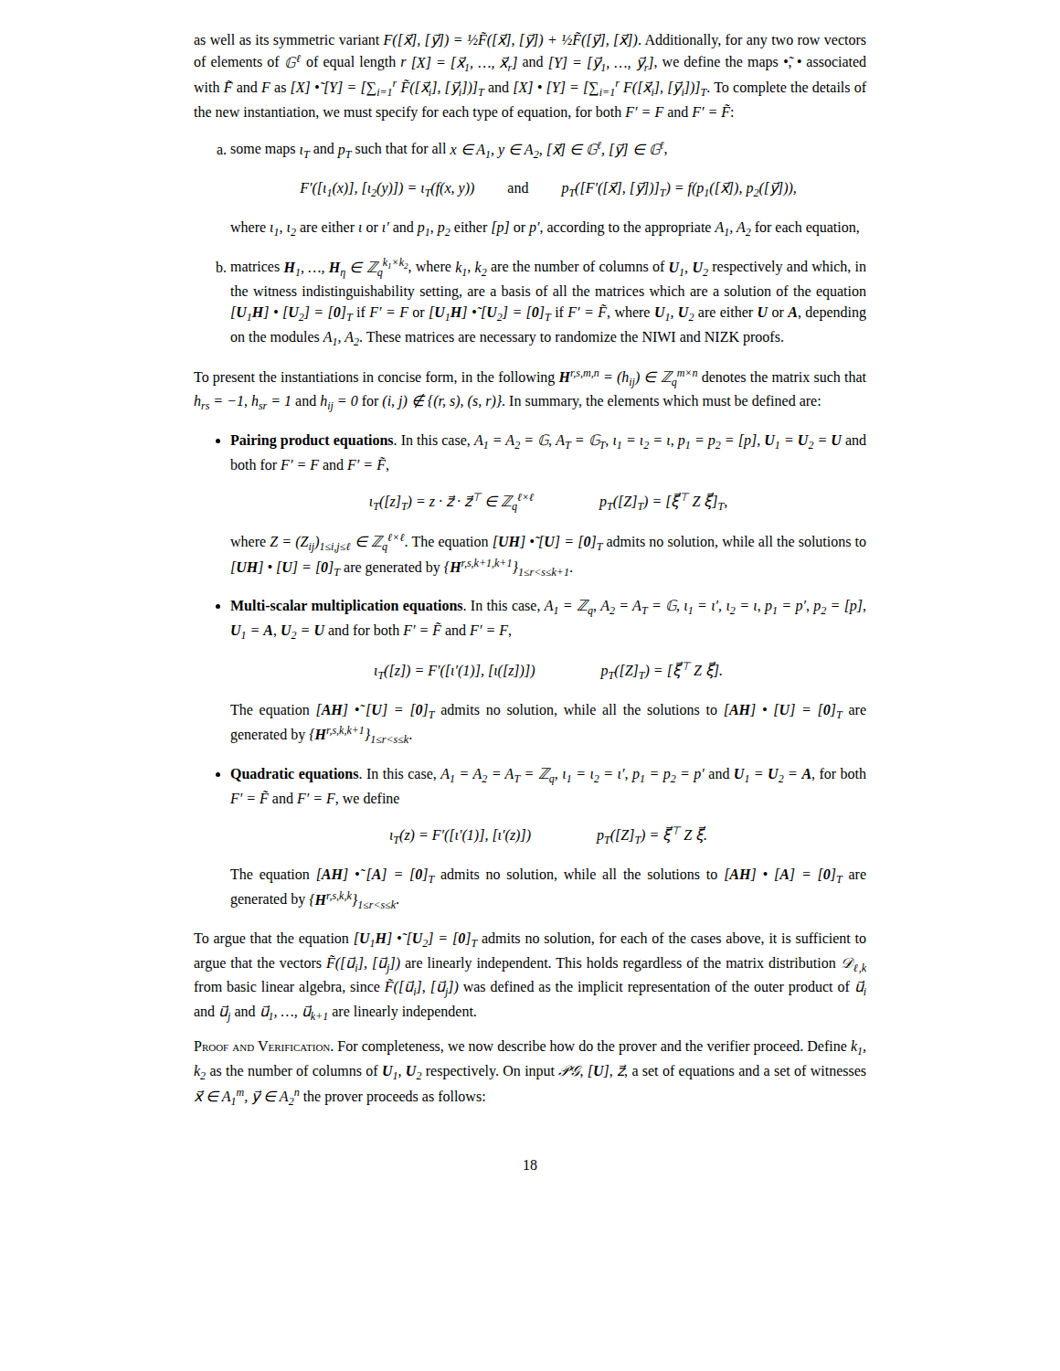as well as its symmetric variant F([x⃗], [y⃗]) = ½F̃([x⃗], [y⃗]) + ½F̃([y⃗], [x⃗]). Additionally, for any two row vectors of elements of 𝔾ℓ of equal length r [X] = [x⃗1, …, x⃗r] and [Y] = [y⃗1, …, y⃗r], we define the maps •̃, • associated with F̃ and F as [X] •̃ [Y] = [∑i=1r F̃([x⃗i], [y⃗i])]T and [X] • [Y] = [∑i=1r F([x⃗i], [y⃗i])]T. To complete the details of the new instantiation, we must specify for each type of equation, for both F′ = F and F′ = F̃:
some maps ιT and pT such that for all x ∈ A1, y ∈ A2, [x⃗] ∈ 𝔾ℓ, [y⃗] ∈ 𝔾ℓ,
F′([ι1(x)], [ι2(y)]) = ιT(f(x, y)) and pT([F′([x⃗], [y⃗])]T) = f(p1([x⃗]), p2([y⃗])),
where ι1, ι2 are either ι or ι′ and p1, p2 either [p] or p′, according to the appropriate A1, A2 for each equation,
matrices H1, …, Hη ∈ ℤqk1×k2, where k1, k2 are the number of columns of U1, U2 respectively and which, in the witness indistinguishability setting, are a basis of all the matrices which are a solution of the equation [U1H] • [U2] = [0]T if F′ = F or [U1H] •̃ [U2] = [0]T if F′ = F̃, where U1, U2 are either U or A, depending on the modules A1, A2. These matrices are necessary to randomize the NIWI and NIZK proofs.
To present the instantiations in concise form, in the following Hr,s,m,n = (hij) ∈ ℤqm×n denotes the matrix such that hrs = −1, hsr = 1 and hij = 0 for (i, j) ∉ {(r, s), (s, r)}. In summary, the elements which must be defined are:
Pairing product equations. In this case, A1 = A2 = 𝔾, AT = 𝔾T, ι1 = ι2 = ι, p1 = p2 = [p], U1 = U2 = U and both for F′ = F and F′ = F̃,
ιT([z]T) = z · z⃗ · z⃗⊤ ∈ ℤqℓ×ℓ pT([Z]T) = [ξ⃗⊤ Z ξ⃗]T,
where Z = (Zij)1≤i,j≤ℓ ∈ ℤqℓ×ℓ. The equation [UH] •̃ [U] = [0]T admits no solution, while all the solutions to [UH] • [U] = [0]T are generated by {Hr,s,k+1,k+1}1≤r<s≤k+1.
Multi-scalar multiplication equations. In this case, A1 = ℤq, A2 = AT = 𝔾, ι1 = ι′, ι2 = ι, p1 = p′, p2 = [p], U1 = A, U2 = U and for both F′ = F̃ and F′ = F,
ιT([z]) = F′([ι′(1)], [ι([z])]) pT([Z]T) = [ξ⃗⊤ Z ξ⃗].
The equation [AH] •̃ [U] = [0]T admits no solution, while all the solutions to [AH] • [U] = [0]T are generated by {Hr,s,k,k+1}1≤r<s≤k.
Quadratic equations. In this case, A1 = A2 = AT = ℤq, ι1 = ι2 = ι′, p1 = p2 = p′ and U1 = U2 = A, for both F′ = F̃ and F′ = F, we define
ιT(z) = F′([ι′(1)], [ι′(z)]) pT([Z]T) = ξ⃗⊤ Z ξ⃗.
The equation [AH] •̃ [A] = [0]T admits no solution, while all the solutions to [AH] • [A] = [0]T are generated by {Hr,s,k,k}1≤r<s≤k.
To argue that the equation [U1H] •̃ [U2] = [0]T admits no solution, for each of the cases above, it is sufficient to argue that the vectors F̃([u⃗i], [u⃗j]) are linearly independent. This holds regardless of the matrix distribution 𝒟ℓ,k from basic linear algebra, since F̃([u⃗i], [u⃗j]) was defined as the implicit representation of the outer product of u⃗i and u⃗j and u⃗1, …, u⃗k+1 are linearly independent.
Proof and Verification. For completeness, we now describe how do the prover and the verifier proceed. Define k1, k2 as the number of columns of U1, U2 respectively. On input 𝒫𝒢, [U], z⃗, a set of equations and a set of witnesses x⃗ ∈ A1m, y⃗ ∈ A2n the prover proceeds as follows:
18